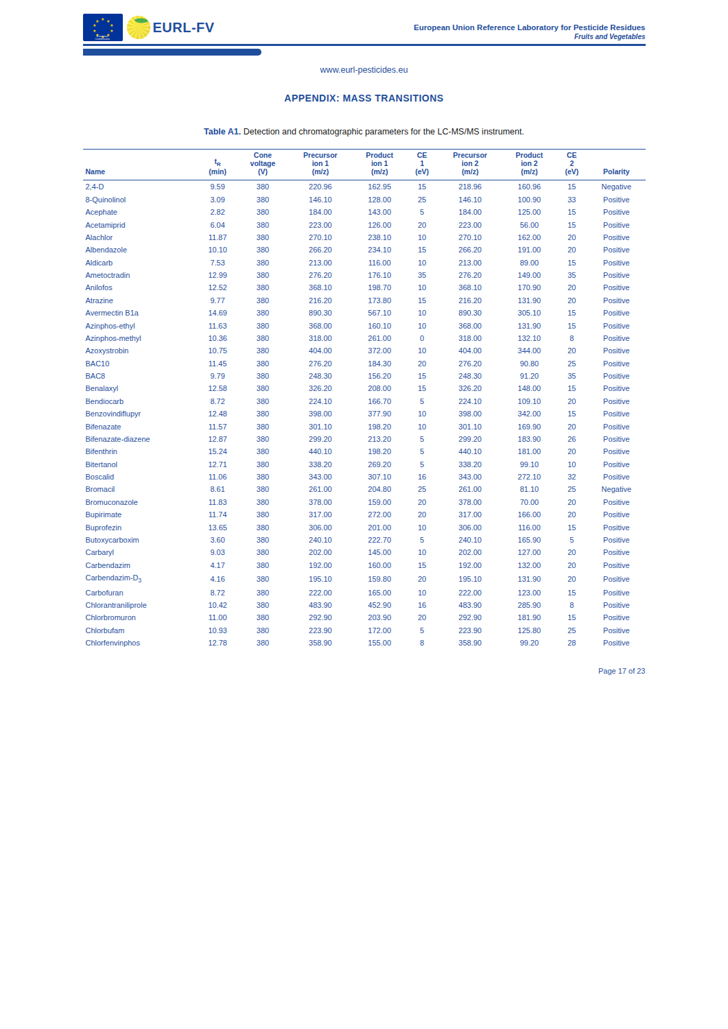★ ★ ★ ★ ★ ★ ★ ★ ★ ★
European
Commission
EURL-FV
European Union Reference Laboratory for Pesticide Residues
Fruits and Vegetables
www.eurl-pesticides.eu
APPENDIX: MASS TRANSITIONS
Table A1. Detection and chromatographic parameters for the LC-MS/MS instrument.
| Name | t R (min) | Cone voltage (V) | Precursor ion 1 (m/z) | Product ion 1 (m/z) | CE 1 (eV) | Precursor ion 2 (m/z) | Product ion 2 (m/z) | CE 2 (eV) | Polarity |
| --- | --- | --- | --- | --- | --- | --- | --- | --- | --- |
| 2,4-D | 9.59 | 380 | 220.96 | 162.95 | 15 | 218.96 | 160.96 | 15 | Negative |
| 8-Quinolinol | 3.09 | 380 | 146.10 | 128.00 | 25 | 146.10 | 100.90 | 33 | Positive |
| Acephate | 2.82 | 380 | 184.00 | 143.00 | 5 | 184.00 | 125.00 | 15 | Positive |
| Acetamiprid | 6.04 | 380 | 223.00 | 126.00 | 20 | 223.00 | 56.00 | 15 | Positive |
| Alachlor | 11.87 | 380 | 270.10 | 238.10 | 10 | 270.10 | 162.00 | 20 | Positive |
| Albendazole | 10.10 | 380 | 266.20 | 234.10 | 15 | 266.20 | 191.00 | 20 | Positive |
| Aldicarb | 7.53 | 380 | 213.00 | 116.00 | 10 | 213.00 | 89.00 | 15 | Positive |
| Ametoctradin | 12.99 | 380 | 276.20 | 176.10 | 35 | 276.20 | 149.00 | 35 | Positive |
| Anilofos | 12.52 | 380 | 368.10 | 198.70 | 10 | 368.10 | 170.90 | 20 | Positive |
| Atrazine | 9.77 | 380 | 216.20 | 173.80 | 15 | 216.20 | 131.90 | 20 | Positive |
| Avermectin B1a | 14.69 | 380 | 890.30 | 567.10 | 10 | 890.30 | 305.10 | 15 | Positive |
| Azinphos-ethyl | 11.63 | 380 | 368.00 | 160.10 | 10 | 368.00 | 131.90 | 15 | Positive |
| Azinphos-methyl | 10.36 | 380 | 318.00 | 261.00 | 0 | 318.00 | 132.10 | 8 | Positive |
| Azoxystrobin | 10.75 | 380 | 404.00 | 372.00 | 10 | 404.00 | 344.00 | 20 | Positive |
| BAC10 | 11.45 | 380 | 276.20 | 184.30 | 20 | 276.20 | 90.80 | 25 | Positive |
| BAC8 | 9.79 | 380 | 248.30 | 156.20 | 15 | 248.30 | 91.20 | 35 | Positive |
| Benalaxyl | 12.58 | 380 | 326.20 | 208.00 | 15 | 326.20 | 148.00 | 15 | Positive |
| Bendiocarb | 8.72 | 380 | 224.10 | 166.70 | 5 | 224.10 | 109.10 | 20 | Positive |
| Benzovindiflupyr | 12.48 | 380 | 398.00 | 377.90 | 10 | 398.00 | 342.00 | 15 | Positive |
| Bifenazate | 11.57 | 380 | 301.10 | 198.20 | 10 | 301.10 | 169.90 | 20 | Positive |
| Bifenazate-diazene | 12.87 | 380 | 299.20 | 213.20 | 5 | 299.20 | 183.90 | 26 | Positive |
| Bifenthrin | 15.24 | 380 | 440.10 | 198.20 | 5 | 440.10 | 181.00 | 20 | Positive |
| Bitertanol | 12.71 | 380 | 338.20 | 269.20 | 5 | 338.20 | 99.10 | 10 | Positive |
| Boscalid | 11.06 | 380 | 343.00 | 307.10 | 16 | 343.00 | 272.10 | 32 | Positive |
| Bromacil | 8.61 | 380 | 261.00 | 204.80 | 25 | 261.00 | 81.10 | 25 | Negative |
| Bromuconazole | 11.83 | 380 | 378.00 | 159.00 | 20 | 378.00 | 70.00 | 20 | Positive |
| Bupirimate | 11.74 | 380 | 317.00 | 272.00 | 20 | 317.00 | 166.00 | 20 | Positive |
| Buprofezin | 13.65 | 380 | 306.00 | 201.00 | 10 | 306.00 | 116.00 | 15 | Positive |
| Butoxycarboxim | 3.60 | 380 | 240.10 | 222.70 | 5 | 240.10 | 165.90 | 5 | Positive |
| Carbaryl | 9.03 | 380 | 202.00 | 145.00 | 10 | 202.00 | 127.00 | 20 | Positive |
| Carbendazim | 4.17 | 380 | 192.00 | 160.00 | 15 | 192.00 | 132.00 | 20 | Positive |
| Carbendazim-D 3 | 4.16 | 380 | 195.10 | 159.80 | 20 | 195.10 | 131.90 | 20 | Positive |
| Carbofuran | 8.72 | 380 | 222.00 | 165.00 | 10 | 222.00 | 123.00 | 15 | Positive |
| Chlorantraniliprole | 10.42 | 380 | 483.90 | 452.90 | 16 | 483.90 | 285.90 | 8 | Positive |
| Chlorbromuron | 11.00 | 380 | 292.90 | 203.90 | 20 | 292.90 | 181.90 | 15 | Positive |
| Chlorbufam | 10.93 | 380 | 223.90 | 172.00 | 5 | 223.90 | 125.80 | 25 | Positive |
| Chlorfenvinphos | 12.78 | 380 | 358.90 | 155.00 | 8 | 358.90 | 99.20 | 28 | Positive |
Page 17 of 23